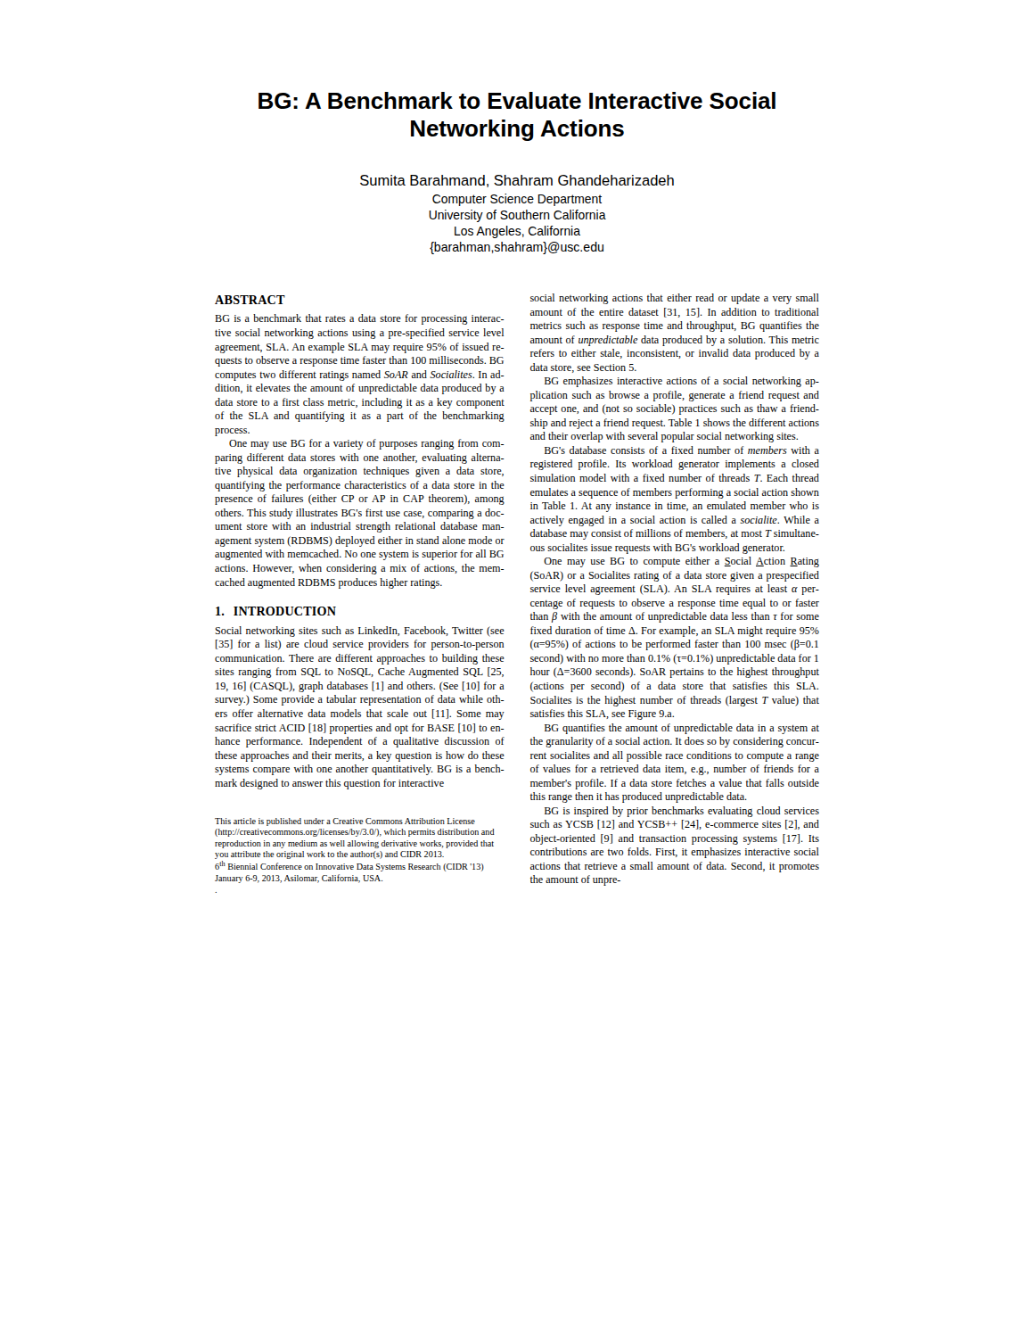BG: A Benchmark to Evaluate Interactive Social
Networking Actions
Sumita Barahmand, Shahram Ghandeharizadeh
Computer Science Department
University of Southern California
Los Angeles, California
{barahman,shahram}@usc.edu
ABSTRACT
BG is a benchmark that rates a data store for processing interactive social networking actions using a pre-specified service level agreement, SLA. An example SLA may require 95% of issued requests to observe a response time faster than 100 milliseconds. BG computes two different ratings named SoAR and Socialites. In addition, it elevates the amount of unpredictable data produced by a data store to a first class metric, including it as a key component of the SLA and quantifying it as a part of the benchmarking process.
One may use BG for a variety of purposes ranging from comparing different data stores with one another, evaluating alternative physical data organization techniques given a data store, quantifying the performance characteristics of a data store in the presence of failures (either CP or AP in CAP theorem), among others. This study illustrates BG's first use case, comparing a document store with an industrial strength relational database management system (RDBMS) deployed either in stand alone mode or augmented with memcached. No one system is superior for all BG actions. However, when considering a mix of actions, the memcached augmented RDBMS produces higher ratings.
1. INTRODUCTION
Social networking sites such as LinkedIn, Facebook, Twitter (see [35] for a list) are cloud service providers for person-to-person communication. There are different approaches to building these sites ranging from SQL to NoSQL, Cache Augmented SQL [25, 19, 16] (CASQL), graph databases [1] and others. (See [10] for a survey.) Some provide a tabular representation of data while others offer alternative data models that scale out [11]. Some may sacrifice strict ACID [18] properties and opt for BASE [10] to enhance performance. Independent of a qualitative discussion of these approaches and their merits, a key question is how do these systems compare with one another quantitatively. BG is a benchmark designed to answer this question for interactive
This article is published under a Creative Commons Attribution License (http://creativecommons.org/licenses/by/3.0/), which permits distribution and reproduction in any medium as well allowing derivative works, provided that you attribute the original work to the author(s) and CIDR 2013.
6th Biennial Conference on Innovative Data Systems Research (CIDR '13) January 6-9, 2013, Asilomar, California, USA.
.
social networking actions that either read or update a very small amount of the entire dataset [31, 15]. In addition to traditional metrics such as response time and throughput, BG quantifies the amount of unpredictable data produced by a solution. This metric refers to either stale, inconsistent, or invalid data produced by a data store, see Section 5.
BG emphasizes interactive actions of a social networking application such as browse a profile, generate a friend request and accept one, and (not so sociable) practices such as thaw a friendship and reject a friend request. Table 1 shows the different actions and their overlap with several popular social networking sites.
BG's database consists of a fixed number of members with a registered profile. Its workload generator implements a closed simulation model with a fixed number of threads T. Each thread emulates a sequence of members performing a social action shown in Table 1. At any instance in time, an emulated member who is actively engaged in a social action is called a socialite. While a database may consist of millions of members, at most T simultaneous socialites issue requests with BG's workload generator.
One may use BG to compute either a Social Action Rating (SoAR) or a Socialites rating of a data store given a prespecified service level agreement (SLA). An SLA requires at least α percentage of requests to observe a response time equal to or faster than β with the amount of unpredictable data less than τ for some fixed duration of time Δ. For example, an SLA might require 95% (α=95%) of actions to be performed faster than 100 msec (β=0.1 second) with no more than 0.1% (τ=0.1%) unpredictable data for 1 hour (Δ=3600 seconds). SoAR pertains to the highest throughput (actions per second) of a data store that satisfies this SLA. Socialites is the highest number of threads (largest T value) that satisfies this SLA, see Figure 9.a.
BG quantifies the amount of unpredictable data in a system at the granularity of a social action. It does so by considering concurrent socialites and all possible race conditions to compute a range of values for a retrieved data item, e.g., number of friends for a member's profile. If a data store fetches a value that falls outside this range then it has produced unpredictable data.
BG is inspired by prior benchmarks evaluating cloud services such as YCSB [12] and YCSB++ [24], e-commerce sites [2], and object-oriented [9] and transaction processing systems [17]. Its contributions are two folds. First, it emphasizes interactive social actions that retrieve a small amount of data. Second, it promotes the amount of unpre-